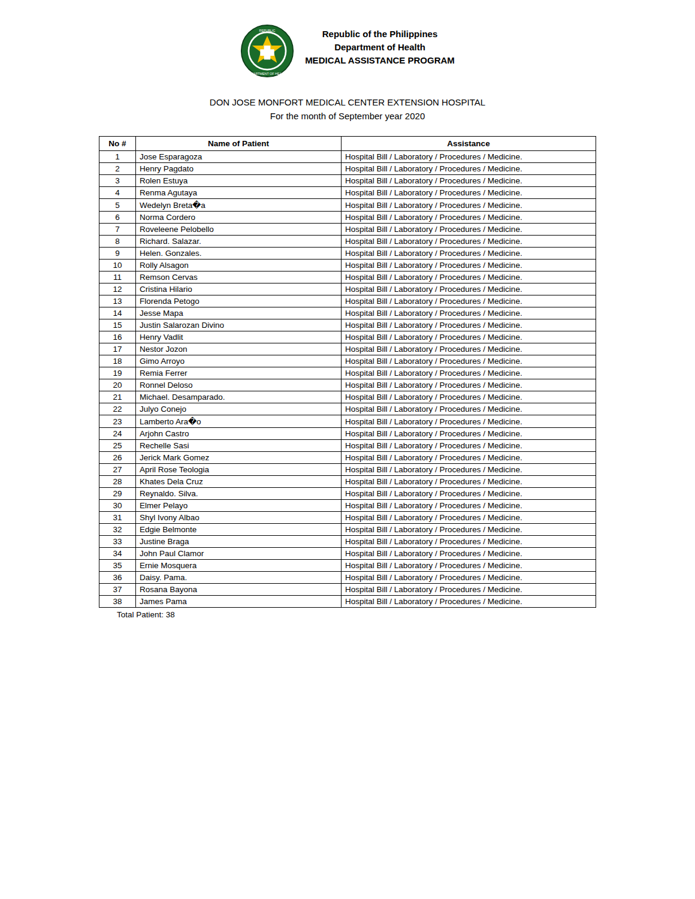REPUBLIC DEPARTMENT OF HEALTH
Republic of the Philippines
Department of Health
MEDICAL ASSISTANCE PROGRAM
DON JOSE MONFORT MEDICAL CENTER EXTENSION HOSPITAL
For the month of September year 2020
| No # | Name of Patient | Assistance |
| --- | --- | --- |
| 1 | Jose Esparagoza | Hospital Bill / Laboratory / Procedures / Medicine. |
| 2 | Henry Pagdato | Hospital Bill / Laboratory / Procedures / Medicine. |
| 3 | Rolen Estuya | Hospital Bill / Laboratory / Procedures / Medicine. |
| 4 | Renma Agutaya | Hospital Bill / Laboratory / Procedures / Medicine. |
| 5 | Wedelyn Breta�a | Hospital Bill / Laboratory / Procedures / Medicine. |
| 6 | Norma Cordero | Hospital Bill / Laboratory / Procedures / Medicine. |
| 7 | Roveleene Pelobello | Hospital Bill / Laboratory / Procedures / Medicine. |
| 8 | Richard. Salazar. | Hospital Bill / Laboratory / Procedures / Medicine. |
| 9 | Helen. Gonzales. | Hospital Bill / Laboratory / Procedures / Medicine. |
| 10 | Rolly Alsagon | Hospital Bill / Laboratory / Procedures / Medicine. |
| 11 | Remson Cervas | Hospital Bill / Laboratory / Procedures / Medicine. |
| 12 | Cristina Hilario | Hospital Bill / Laboratory / Procedures / Medicine. |
| 13 | Florenda Petogo | Hospital Bill / Laboratory / Procedures / Medicine. |
| 14 | Jesse Mapa | Hospital Bill / Laboratory / Procedures / Medicine. |
| 15 | Justin Salarozan Divino | Hospital Bill / Laboratory / Procedures / Medicine. |
| 16 | Henry Vadlit | Hospital Bill / Laboratory / Procedures / Medicine. |
| 17 | Nestor Jozon | Hospital Bill / Laboratory / Procedures / Medicine. |
| 18 | Gimo Arroyo | Hospital Bill / Laboratory / Procedures / Medicine. |
| 19 | Remia Ferrer | Hospital Bill / Laboratory / Procedures / Medicine. |
| 20 | Ronnel Deloso | Hospital Bill / Laboratory / Procedures / Medicine. |
| 21 | Michael. Desamparado. | Hospital Bill / Laboratory / Procedures / Medicine. |
| 22 | Julyo Conejo | Hospital Bill / Laboratory / Procedures / Medicine. |
| 23 | Lamberto Ara�o | Hospital Bill / Laboratory / Procedures / Medicine. |
| 24 | Arjohn Castro | Hospital Bill / Laboratory / Procedures / Medicine. |
| 25 | Rechelle Sasi | Hospital Bill / Laboratory / Procedures / Medicine. |
| 26 | Jerick Mark Gomez | Hospital Bill / Laboratory / Procedures / Medicine. |
| 27 | April Rose Teologia | Hospital Bill / Laboratory / Procedures / Medicine. |
| 28 | Khates Dela Cruz | Hospital Bill / Laboratory / Procedures / Medicine. |
| 29 | Reynaldo. Silva. | Hospital Bill / Laboratory / Procedures / Medicine. |
| 30 | Elmer Pelayo | Hospital Bill / Laboratory / Procedures / Medicine. |
| 31 | Shyl Ivony Albao | Hospital Bill / Laboratory / Procedures / Medicine. |
| 32 | Edgie Belmonte | Hospital Bill / Laboratory / Procedures / Medicine. |
| 33 | Justine Braga | Hospital Bill / Laboratory / Procedures / Medicine. |
| 34 | John Paul Clamor | Hospital Bill / Laboratory / Procedures / Medicine. |
| 35 | Ernie Mosquera | Hospital Bill / Laboratory / Procedures / Medicine. |
| 36 | Daisy. Pama. | Hospital Bill / Laboratory / Procedures / Medicine. |
| 37 | Rosana Bayona | Hospital Bill / Laboratory / Procedures / Medicine. |
| 38 | James Pama | Hospital Bill / Laboratory / Procedures / Medicine. |
Total Patient: 38